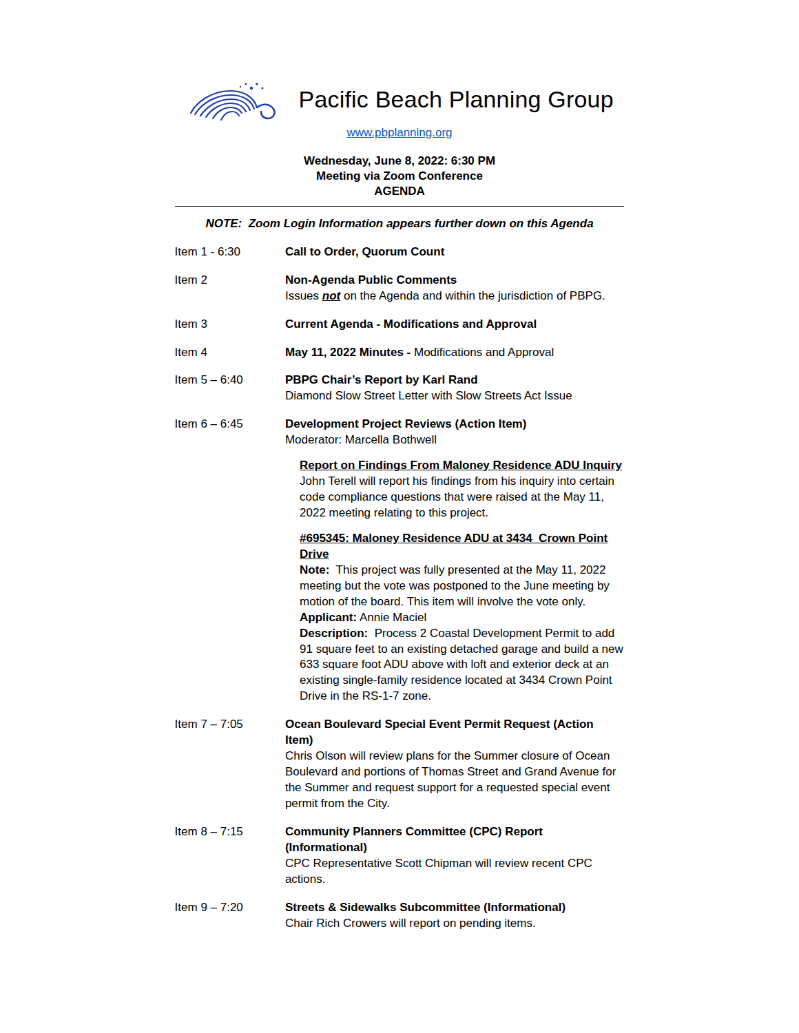Pacific Beach Planning Group
www.pbplanning.org
Wednesday, June 8, 2022: 6:30 PM
Meeting via Zoom Conference
AGENDA
NOTE: Zoom Login Information appears further down on this Agenda
Item 1 - 6:30
Call to Order, Quorum Count
Item 2
Non-Agenda Public Comments
Issues not on the Agenda and within the jurisdiction of PBPG.
Item 3
Current Agenda - Modifications and Approval
Item 4
May 11, 2022 Minutes - Modifications and Approval
Item 5 – 6:40
PBPG Chair’s Report by Karl Rand
Diamond Slow Street Letter with Slow Streets Act Issue
Item 6 – 6:45
Development Project Reviews (Action Item)
Moderator: Marcella Bothwell
Report on Findings From Maloney Residence ADU Inquiry
John Terell will report his findings from his inquiry into certain code compliance questions that were raised at the May 11, 2022 meeting relating to this project.
#695345: Maloney Residence ADU at 3434 Crown Point Drive
Note: This project was fully presented at the May 11, 2022 meeting but the vote was postponed to the June meeting by motion of the board. This item will involve the vote only.
Applicant: Annie Maciel
Description: Process 2 Coastal Development Permit to add 91 square feet to an existing detached garage and build a new 633 square foot ADU above with loft and exterior deck at an existing single-family residence located at 3434 Crown Point Drive in the RS-1-7 zone.
Item 7 – 7:05
Ocean Boulevard Special Event Permit Request (Action Item)
Chris Olson will review plans for the Summer closure of Ocean Boulevard and portions of Thomas Street and Grand Avenue for the Summer and request support for a requested special event permit from the City.
Item 8 – 7:15
Community Planners Committee (CPC) Report (Informational)
CPC Representative Scott Chipman will review recent CPC actions.
Item 9 – 7:20
Streets & Sidewalks Subcommittee (Informational)
Chair Rich Crowers will report on pending items.